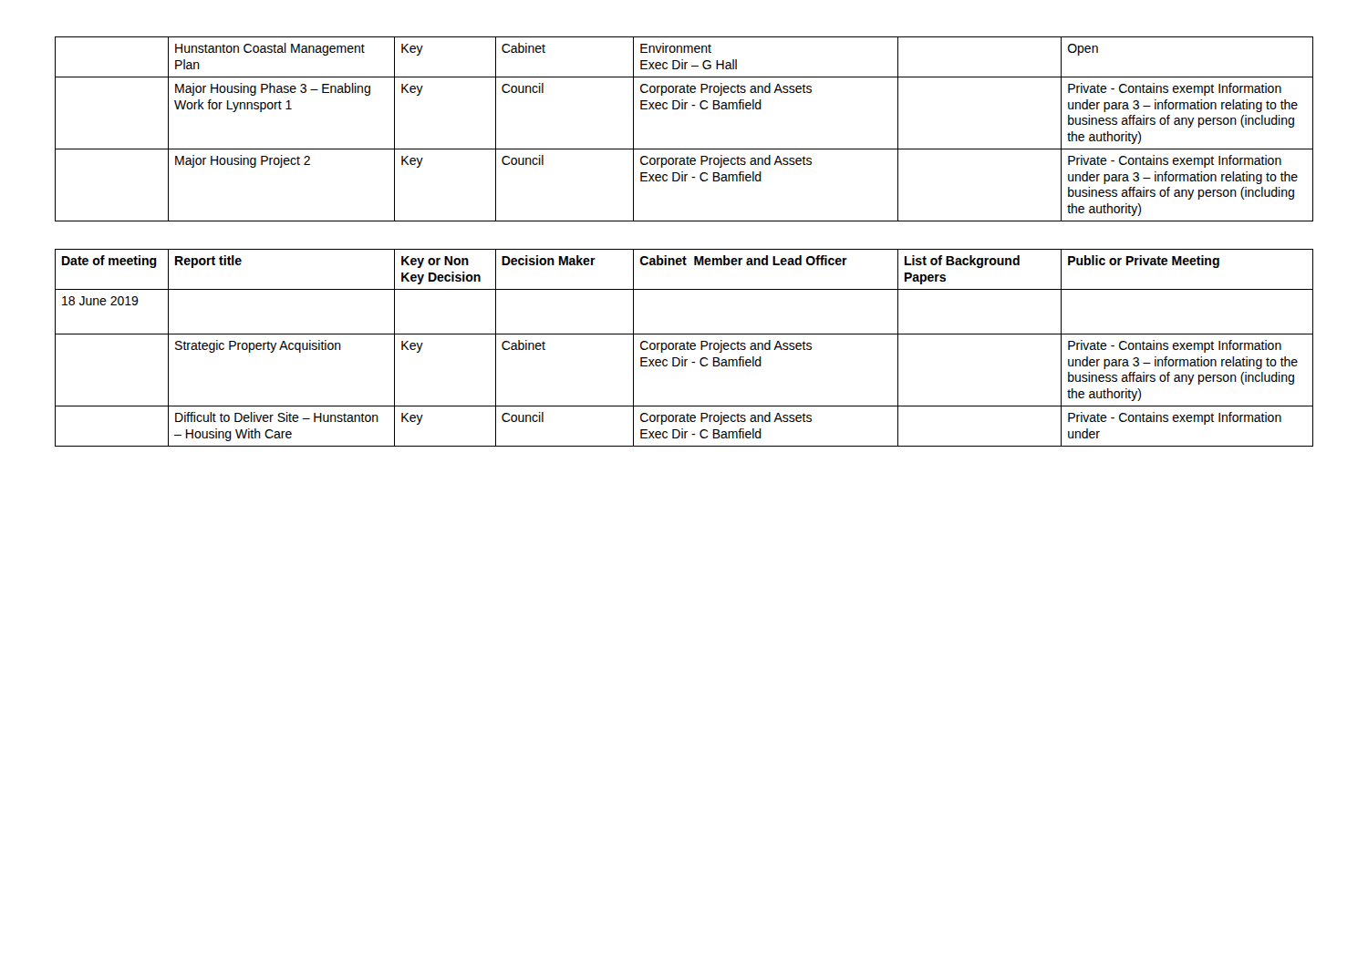| | Hunstanton Coastal Management Plan | Key | Cabinet | Environment Exec Dir – G Hall | | Open |
| | Major Housing Phase 3 – Enabling Work for Lynnsport 1 | Key | Council | Corporate Projects and Assets Exec Dir - C Bamfield | | Private - Contains exempt Information under para 3 – information relating to the business affairs of any person (including the authority) |
| | Major Housing Project 2 | Key | Council | Corporate Projects and Assets Exec Dir - C Bamfield | | Private - Contains exempt Information under para 3 – information relating to the business affairs of any person (including the authority) |
| Date of meeting | Report title | Key or Non Key Decision | Decision Maker | Cabinet Member and Lead Officer | List of Background Papers | Public or Private Meeting |
| --- | --- | --- | --- | --- | --- | --- |
| 18 June 2019 | | | | | | |
| | Strategic Property Acquisition | Key | Cabinet | Corporate Projects and Assets Exec Dir - C Bamfield | | Private - Contains exempt Information under para 3 – information relating to the business affairs of any person (including the authority) |
| | Difficult to Deliver Site – Hunstanton – Housing With Care | Key | Council | Corporate Projects and Assets Exec Dir - C Bamfield | | Private - Contains exempt Information under |